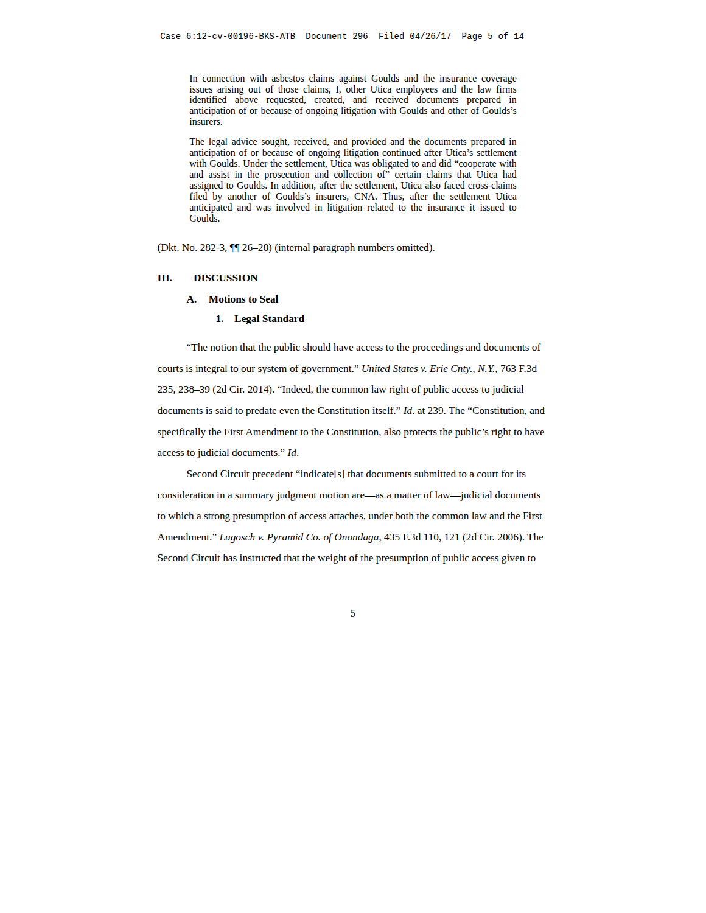Case 6:12-cv-00196-BKS-ATB Document 296 Filed 04/26/17 Page 5 of 14
In connection with asbestos claims against Goulds and the insurance coverage issues arising out of those claims, I, other Utica employees and the law firms identified above requested, created, and received documents prepared in anticipation of or because of ongoing litigation with Goulds and other of Goulds’s insurers.
The legal advice sought, received, and provided and the documents prepared in anticipation of or because of ongoing litigation continued after Utica’s settlement with Goulds. Under the settlement, Utica was obligated to and did “cooperate with and assist in the prosecution and collection of” certain claims that Utica had assigned to Goulds. In addition, after the settlement, Utica also faced cross-claims filed by another of Goulds’s insurers, CNA. Thus, after the settlement Utica anticipated and was involved in litigation related to the insurance it issued to Goulds.
(Dkt. No. 282-3, ¶¶ 26–28) (internal paragraph numbers omitted).
III. DISCUSSION
A. Motions to Seal
1. Legal Standard
“The notion that the public should have access to the proceedings and documents of courts is integral to our system of government.” United States v. Erie Cnty., N.Y., 763 F.3d 235, 238–39 (2d Cir. 2014). “Indeed, the common law right of public access to judicial documents is said to predate even the Constitution itself.” Id. at 239. The “Constitution, and specifically the First Amendment to the Constitution, also protects the public’s right to have access to judicial documents.” Id.
Second Circuit precedent “indicate[s] that documents submitted to a court for its consideration in a summary judgment motion are—as a matter of law—judicial documents to which a strong presumption of access attaches, under both the common law and the First Amendment.” Lugosch v. Pyramid Co. of Onondaga, 435 F.3d 110, 121 (2d Cir. 2006). The Second Circuit has instructed that the weight of the presumption of public access given to
5